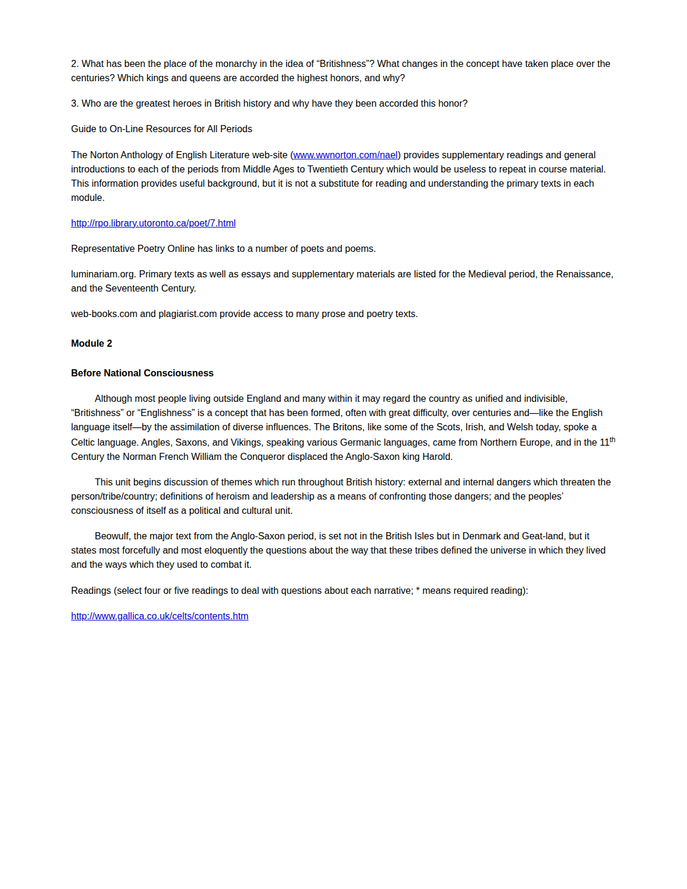2. What has been the place of the monarchy in the idea of “Britishness”? What changes in the concept have taken place over the centuries? Which kings and queens are accorded the highest honors, and why?
3. Who are the greatest heroes in British history and why have they been accorded this honor?
Guide to On-Line Resources for All Periods
The Norton Anthology of English Literature web-site (www.wwnorton.com/nael) provides supplementary readings and general introductions to each of the periods from Middle Ages to Twentieth Century which would be useless to repeat in course material. This information provides useful background, but it is not a substitute for reading and understanding the primary texts in each module.
http://rpo.library.utoronto.ca/poet/7.html
Representative Poetry Online has links to a number of poets and poems.
luminariam.org. Primary texts as well as essays and supplementary materials are listed for the Medieval period, the Renaissance, and the Seventeenth Century.
web-books.com and plagiarist.com provide access to many prose and poetry texts.
Module 2
Before National Consciousness
Although most people living outside England and many within it may regard the country as unified and indivisible, “Britishness” or “Englishness” is a concept that has been formed, often with great difficulty, over centuries and—like the English language itself—by the assimilation of diverse influences. The Britons, like some of the Scots, Irish, and Welsh today, spoke a Celtic language. Angles, Saxons, and Vikings, speaking various Germanic languages, came from Northern Europe, and in the 11th Century the Norman French William the Conqueror displaced the Anglo-Saxon king Harold.
This unit begins discussion of themes which run throughout British history: external and internal dangers which threaten the person/tribe/country; definitions of heroism and leadership as a means of confronting those dangers; and the peoples’ consciousness of itself as a political and cultural unit.
Beowulf, the major text from the Anglo-Saxon period, is set not in the British Isles but in Denmark and Geat-land, but it states most forcefully and most eloquently the questions about the way that these tribes defined the universe in which they lived and the ways which they used to combat it.
Readings (select four or five readings to deal with questions about each narrative; * means required reading):
http://www.gallica.co.uk/celts/contents.htm